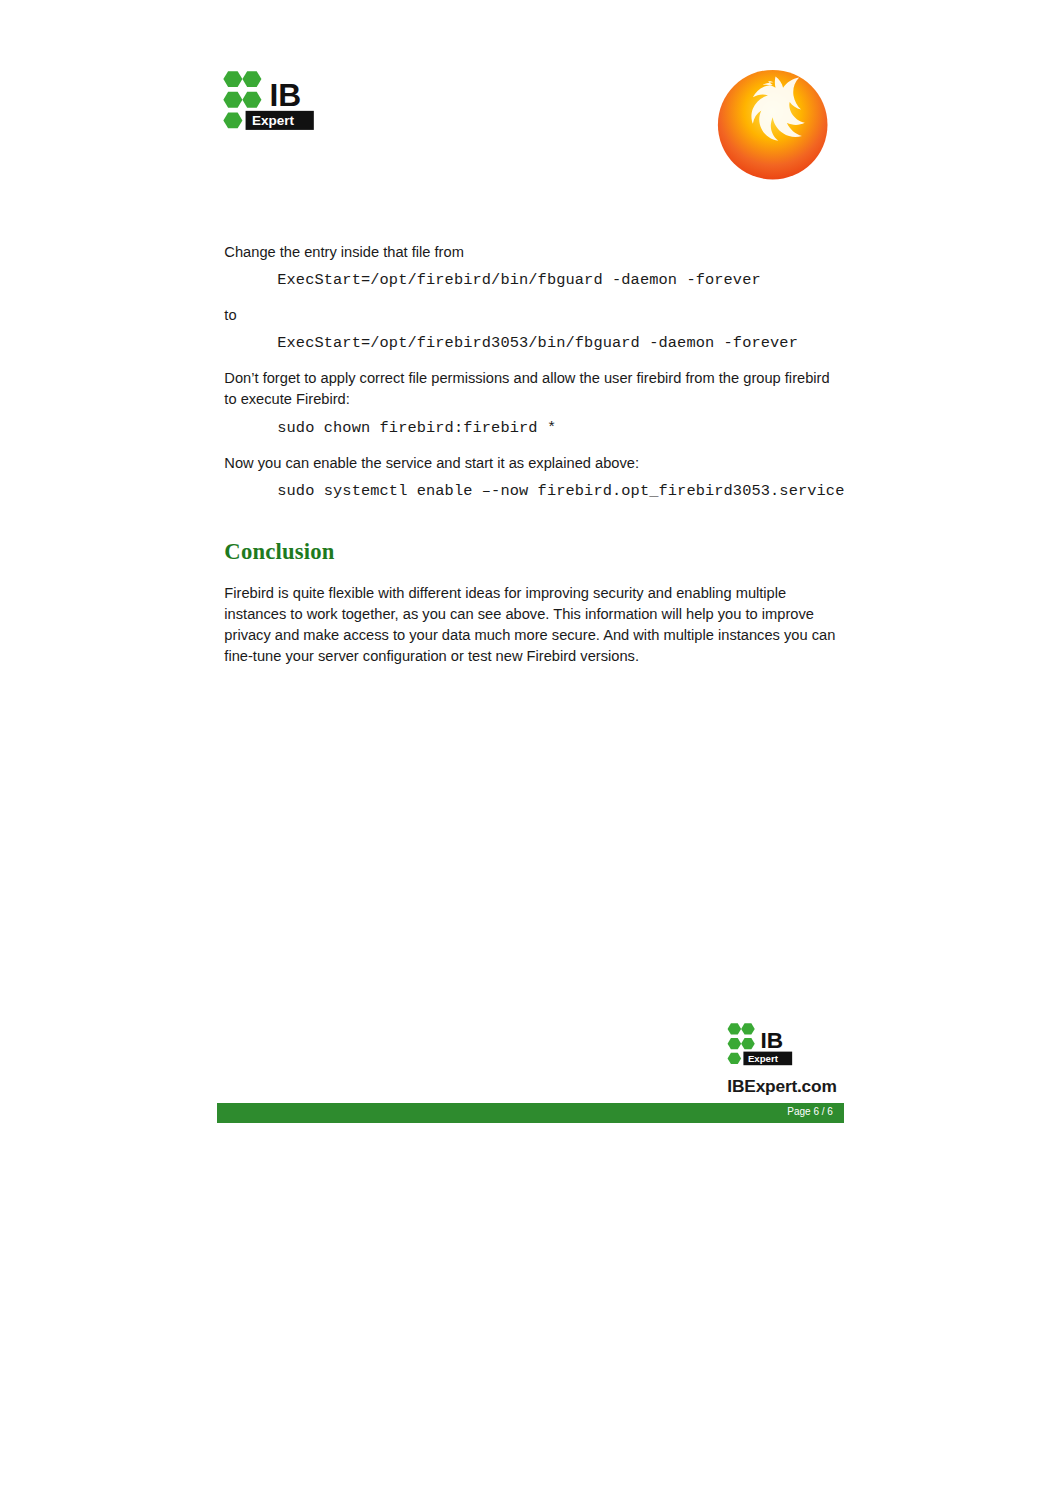IB Expert
Change the entry inside that file from
ExecStart=/opt/firebird/bin/fbguard -daemon -forever
to
ExecStart=/opt/firebird3053/bin/fbguard -daemon -forever
Don’t forget to apply correct file permissions and allow the user firebird from the group firebird to execute Firebird:
sudo chown firebird:firebird *
Now you can enable the service and start it as explained above:
sudo systemctl enable –-now firebird.opt_firebird3053.service
Conclusion
Firebird is quite flexible with different ideas for improving security and enabling multiple instances to work together, as you can see above. This information will help you to improve privacy and make access to your data much more secure. And with multiple instances you can fine-tune your server configuration or test new Firebird versions.
IB Expert
IBExpert.com
Page 6 / 6